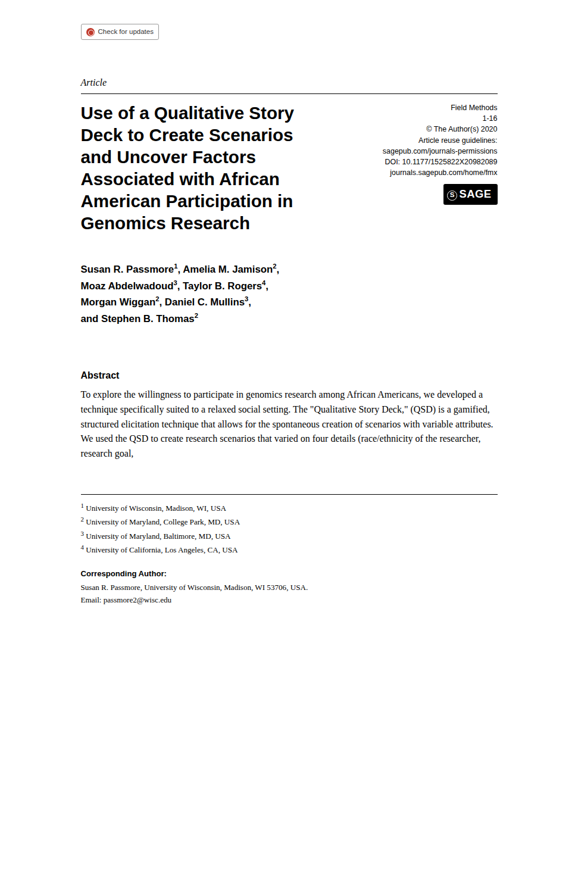Check for updates
Article
Use of a Qualitative Story Deck to Create Scenarios and Uncover Factors Associated with African American Participation in Genomics Research
Field Methods
1-16
© The Author(s) 2020
Article reuse guidelines:
sagepub.com/journals-permissions
DOI: 10.1177/1525822X20982089
journals.sagepub.com/home/fmx
SSAGE
Susan R. Passmore1, Amelia M. Jamison2,
Moaz Abdelwadoud3, Taylor B. Rogers4,
Morgan Wiggan2, Daniel C. Mullins3,
and Stephen B. Thomas2
Abstract
To explore the willingness to participate in genomics research among African Americans, we developed a technique specifically suited to a relaxed social setting. The "Qualitative Story Deck," (QSD) is a gamified, structured elicitation technique that allows for the spontaneous creation of scenarios with variable attributes. We used the QSD to create research scenarios that varied on four details (race/ethnicity of the researcher, research goal,
1 University of Wisconsin, Madison, WI, USA
2 University of Maryland, College Park, MD, USA
3 University of Maryland, Baltimore, MD, USA
4 University of California, Los Angeles, CA, USA
Corresponding Author: Susan R. Passmore, University of Wisconsin, Madison, WI 53706, USA.
Email: passmore2@wisc.edu